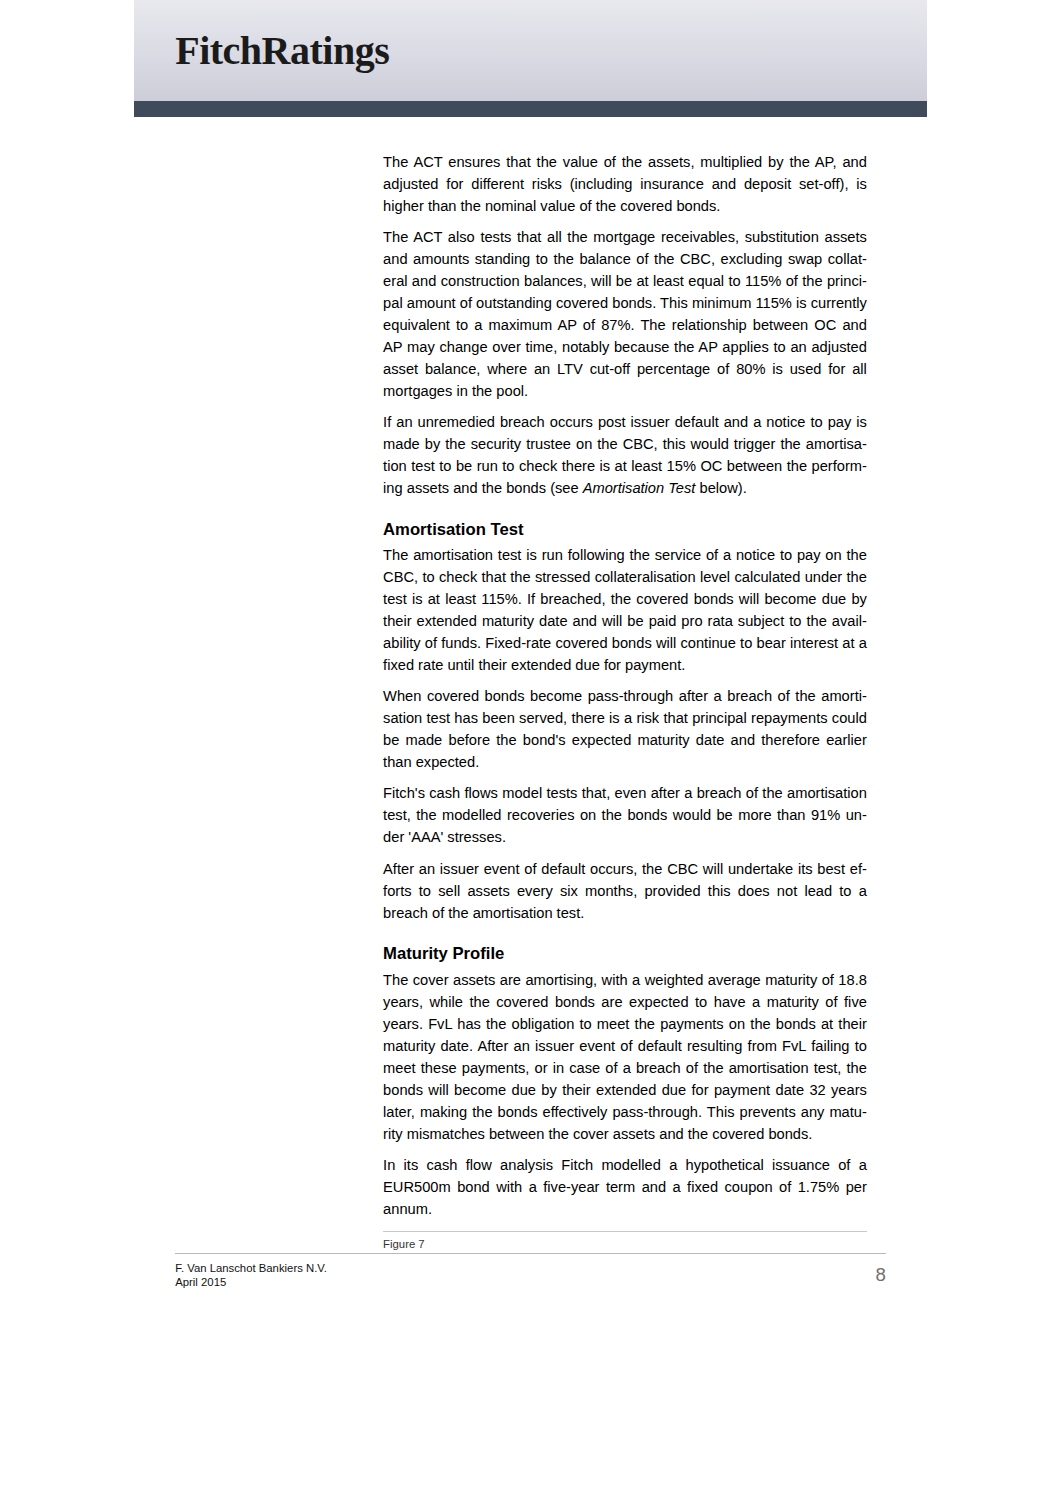Fitch Ratings
The ACT ensures that the value of the assets, multiplied by the AP, and adjusted for different risks (including insurance and deposit set-off), is higher than the nominal value of the covered bonds.
The ACT also tests that all the mortgage receivables, substitution assets and amounts standing to the balance of the CBC, excluding swap collateral and construction balances, will be at least equal to 115% of the principal amount of outstanding covered bonds. This minimum 115% is currently equivalent to a maximum AP of 87%. The relationship between OC and AP may change over time, notably because the AP applies to an adjusted asset balance, where an LTV cut-off percentage of 80% is used for all mortgages in the pool.
If an unremedied breach occurs post issuer default and a notice to pay is made by the security trustee on the CBC, this would trigger the amortisation test to be run to check there is at least 15% OC between the performing assets and the bonds (see Amortisation Test below).
Amortisation Test
The amortisation test is run following the service of a notice to pay on the CBC, to check that the stressed collateralisation level calculated under the test is at least 115%. If breached, the covered bonds will become due by their extended maturity date and will be paid pro rata subject to the availability of funds. Fixed-rate covered bonds will continue to bear interest at a fixed rate until their extended due for payment.
When covered bonds become pass-through after a breach of the amortisation test has been served, there is a risk that principal repayments could be made before the bond's expected maturity date and therefore earlier than expected.
Fitch's cash flows model tests that, even after a breach of the amortisation test, the modelled recoveries on the bonds would be more than 91% under 'AAA' stresses.
After an issuer event of default occurs, the CBC will undertake its best efforts to sell assets every six months, provided this does not lead to a breach of the amortisation test.
Maturity Profile
The cover assets are amortising, with a weighted average maturity of 18.8 years, while the covered bonds are expected to have a maturity of five years. FvL has the obligation to meet the payments on the bonds at their maturity date. After an issuer event of default resulting from FvL failing to meet these payments, or in case of a breach of the amortisation test, the bonds will become due by their extended due for payment date 32 years later, making the bonds effectively pass-through. This prevents any maturity mismatches between the cover assets and the covered bonds.
In its cash flow analysis Fitch modelled a hypothetical issuance of a EUR500m bond with a five-year term and a fixed coupon of 1.75% per annum.
Figure 7
F. Van Lanschot Bankiers N.V.
April 2015
8